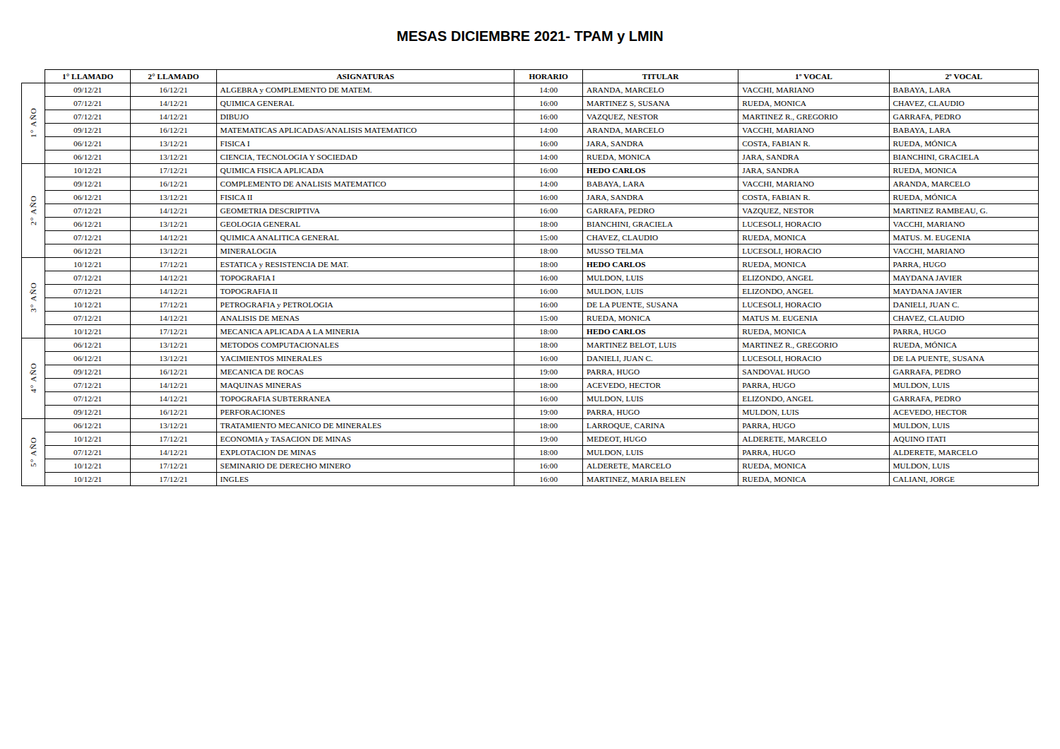MESAS DICIEMBRE 2021- TPAM y LMIN
| | 1° LLAMADO | 2° LLAMADO | ASIGNATURAS | HORARIO | TITULAR | 1º VOCAL | 2º VOCAL |
| --- | --- | --- | --- | --- | --- | --- | --- |
| 1° AÑO | 09/12/21 | 16/12/21 | ALGEBRA y COMPLEMENTO DE MATEM. | 14:00 | ARANDA, MARCELO | VACCHI, MARIANO | BABAYA, LARA |
| 07/12/21 | 14/12/21 | QUIMICA GENERAL | 16:00 | MARTINEZ S, SUSANA | RUEDA, MONICA | CHAVEZ, CLAUDIO |
| 07/12/21 | 14/12/21 | DIBUJO | 16:00 | VAZQUEZ, NESTOR | MARTINEZ R., GREGORIO | GARRAFA, PEDRO |
| 09/12/21 | 16/12/21 | MATEMATICAS APLICADAS/ANALISIS MATEMATICO | 14:00 | ARANDA, MARCELO | VACCHI, MARIANO | BABAYA, LARA |
| 06/12/21 | 13/12/21 | FISICA I | 16:00 | JARA, SANDRA | COSTA, FABIAN R. | RUEDA, MÓNICA |
| 06/12/21 | 13/12/21 | CIENCIA, TECNOLOGIA Y SOCIEDAD | 14:00 | RUEDA, MONICA | JARA, SANDRA | BIANCHINI, GRACIELA |
| 2° AÑO | 10/12/21 | 17/12/21 | QUIMICA FISICA APLICADA | 16:00 | HEDO CARLOS | JARA, SANDRA | RUEDA, MONICA |
| 09/12/21 | 16/12/21 | COMPLEMENTO DE ANALISIS MATEMATICO | 14:00 | BABAYA, LARA | VACCHI, MARIANO | ARANDA, MARCELO |
| 06/12/21 | 13/12/21 | FISICA II | 16:00 | JARA, SANDRA | COSTA, FABIAN R. | RUEDA, MÓNICA |
| 07/12/21 | 14/12/21 | GEOMETRIA DESCRIPTIVA | 16:00 | GARRAFA, PEDRO | VAZQUEZ, NESTOR | MARTINEZ RAMBEAU, G. |
| 06/12/21 | 13/12/21 | GEOLOGIA GENERAL | 18:00 | BIANCHINI, GRACIELA | LUCESOLI, HORACIO | VACCHI, MARIANO |
| 07/12/21 | 14/12/21 | QUIMICA ANALITICA GENERAL | 15:00 | CHAVEZ, CLAUDIO | RUEDA, MONICA | MATUS. M. EUGENIA |
| 06/12/21 | 13/12/21 | MINERALOGIA | 18:00 | MUSSO TELMA | LUCESOLI, HORACIO | VACCHI, MARIANO |
| 3° AÑO | 10/12/21 | 17/12/21 | ESTATICA y RESISTENCIA DE MAT. | 18:00 | HEDO CARLOS | RUEDA, MONICA | PARRA, HUGO |
| 07/12/21 | 14/12/21 | TOPOGRAFIA I | 16:00 | MULDON, LUIS | ELIZONDO, ANGEL | MAYDANA JAVIER |
| 07/12/21 | 14/12/21 | TOPOGRAFIA II | 16:00 | MULDON, LUIS | ELIZONDO, ANGEL | MAYDANA JAVIER |
| 10/12/21 | 17/12/21 | PETROGRAFIA y PETROLOGIA | 16:00 | DE LA PUENTE, SUSANA | LUCESOLI, HORACIO | DANIELI, JUAN C. |
| 07/12/21 | 14/12/21 | ANALISIS DE MENAS | 15:00 | RUEDA, MONICA | MATUS M. EUGENIA | CHAVEZ, CLAUDIO |
| 10/12/21 | 17/12/21 | MECANICA APLICADA A LA MINERIA | 18:00 | HEDO CARLOS | RUEDA, MONICA | PARRA, HUGO |
| 4° AÑO | 06/12/21 | 13/12/21 | METODOS COMPUTACIONALES | 18:00 | MARTINEZ BELOT, LUIS | MARTINEZ R., GREGORIO | RUEDA, MÓNICA |
| 06/12/21 | 13/12/21 | YACIMIENTOS MINERALES | 16:00 | DANIELI, JUAN C. | LUCESOLI, HORACIO | DE LA PUENTE, SUSANA |
| 09/12/21 | 16/12/21 | MECANICA DE ROCAS | 19:00 | PARRA, HUGO | SANDOVAL HUGO | GARRAFA, PEDRO |
| 07/12/21 | 14/12/21 | MAQUINAS MINERAS | 18:00 | ACEVEDO, HECTOR | PARRA, HUGO | MULDON, LUIS |
| 07/12/21 | 14/12/21 | TOPOGRAFIA SUBTERRANEA | 16:00 | MULDON, LUIS | ELIZONDO, ANGEL | GARRAFA, PEDRO |
| 09/12/21 | 16/12/21 | PERFORACIONES | 19:00 | PARRA, HUGO | MULDON, LUIS | ACEVEDO, HECTOR |
| 5° AÑO | 06/12/21 | 13/12/21 | TRATAMIENTO MECANICO DE MINERALES | 18:00 | LARROQUE, CARINA | PARRA, HUGO | MULDON, LUIS |
| 10/12/21 | 17/12/21 | ECONOMIA y TASACION DE MINAS | 19:00 | MEDEOT, HUGO | ALDERETE, MARCELO | AQUINO ITATI |
| 07/12/21 | 14/12/21 | EXPLOTACION DE MINAS | 18:00 | MULDON, LUIS | PARRA, HUGO | ALDERETE, MARCELO |
| 10/12/21 | 17/12/21 | SEMINARIO DE DERECHO MINERO | 16:00 | ALDERETE, MARCELO | RUEDA, MONICA | MULDON, LUIS |
| 10/12/21 | 17/12/21 | INGLES | 16:00 | MARTINEZ, MARIA BELEN | RUEDA, MONICA | CALIANI, JORGE |